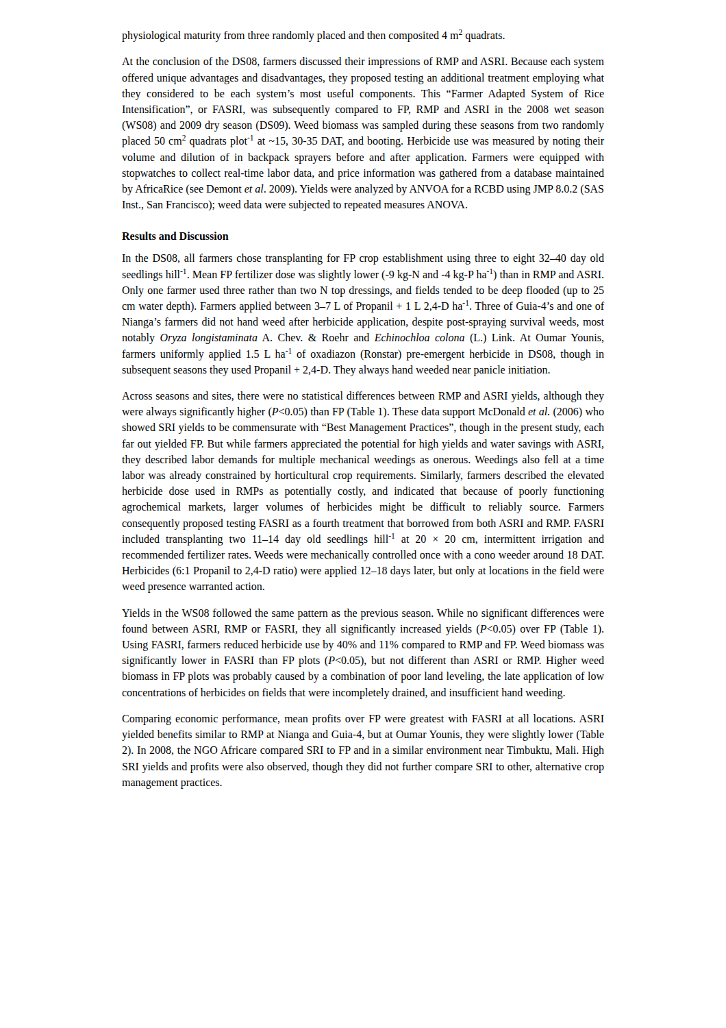physiological maturity from three randomly placed and then composited 4 m2 quadrats.
At the conclusion of the DS08, farmers discussed their impressions of RMP and ASRI. Because each system offered unique advantages and disadvantages, they proposed testing an additional treatment employing what they considered to be each system’s most useful components. This “Farmer Adapted System of Rice Intensification”, or FASRI, was subsequently compared to FP, RMP and ASRI in the 2008 wet season (WS08) and 2009 dry season (DS09). Weed biomass was sampled during these seasons from two randomly placed 50 cm2 quadrats plot-1 at ~15, 30-35 DAT, and booting. Herbicide use was measured by noting their volume and dilution of in backpack sprayers before and after application. Farmers were equipped with stopwatches to collect real-time labor data, and price information was gathered from a database maintained by AfricaRice (see Demont et al. 2009). Yields were analyzed by ANVOA for a RCBD using JMP 8.0.2 (SAS Inst., San Francisco); weed data were subjected to repeated measures ANOVA.
Results and Discussion
In the DS08, all farmers chose transplanting for FP crop establishment using three to eight 32–40 day old seedlings hill-1. Mean FP fertilizer dose was slightly lower (-9 kg-N and -4 kg-P ha-1) than in RMP and ASRI. Only one farmer used three rather than two N top dressings, and fields tended to be deep flooded (up to 25 cm water depth). Farmers applied between 3–7 L of Propanil + 1 L 2,4-D ha-1. Three of Guia-4’s and one of Nianga’s farmers did not hand weed after herbicide application, despite post-spraying survival weeds, most notably Oryza longistaminata A. Chev. & Roehr and Echinochloa colona (L.) Link. At Oumar Younis, farmers uniformly applied 1.5 L ha-1 of oxadiazon (Ronstar) pre-emergent herbicide in DS08, though in subsequent seasons they used Propanil + 2,4-D. They always hand weeded near panicle initiation.
Across seasons and sites, there were no statistical differences between RMP and ASRI yields, although they were always significantly higher (P<0.05) than FP (Table 1). These data support McDonald et al. (2006) who showed SRI yields to be commensurate with “Best Management Practices”, though in the present study, each far out yielded FP. But while farmers appreciated the potential for high yields and water savings with ASRI, they described labor demands for multiple mechanical weedings as onerous. Weedings also fell at a time labor was already constrained by horticultural crop requirements. Similarly, farmers described the elevated herbicide dose used in RMPs as potentially costly, and indicated that because of poorly functioning agrochemical markets, larger volumes of herbicides might be difficult to reliably source. Farmers consequently proposed testing FASRI as a fourth treatment that borrowed from both ASRI and RMP. FASRI included transplanting two 11–14 day old seedlings hill-1 at 20 × 20 cm, intermittent irrigation and recommended fertilizer rates. Weeds were mechanically controlled once with a cono weeder around 18 DAT. Herbicides (6:1 Propanil to 2,4-D ratio) were applied 12–18 days later, but only at locations in the field were weed presence warranted action.
Yields in the WS08 followed the same pattern as the previous season. While no significant differences were found between ASRI, RMP or FASRI, they all significantly increased yields (P<0.05) over FP (Table 1). Using FASRI, farmers reduced herbicide use by 40% and 11% compared to RMP and FP. Weed biomass was significantly lower in FASRI than FP plots (P<0.05), but not different than ASRI or RMP. Higher weed biomass in FP plots was probably caused by a combination of poor land leveling, the late application of low concentrations of herbicides on fields that were incompletely drained, and insufficient hand weeding.
Comparing economic performance, mean profits over FP were greatest with FASRI at all locations. ASRI yielded benefits similar to RMP at Nianga and Guia-4, but at Oumar Younis, they were slightly lower (Table 2). In 2008, the NGO Africare compared SRI to FP and in a similar environment near Timbuktu, Mali. High SRI yields and profits were also observed, though they did not further compare SRI to other, alternative crop management practices.